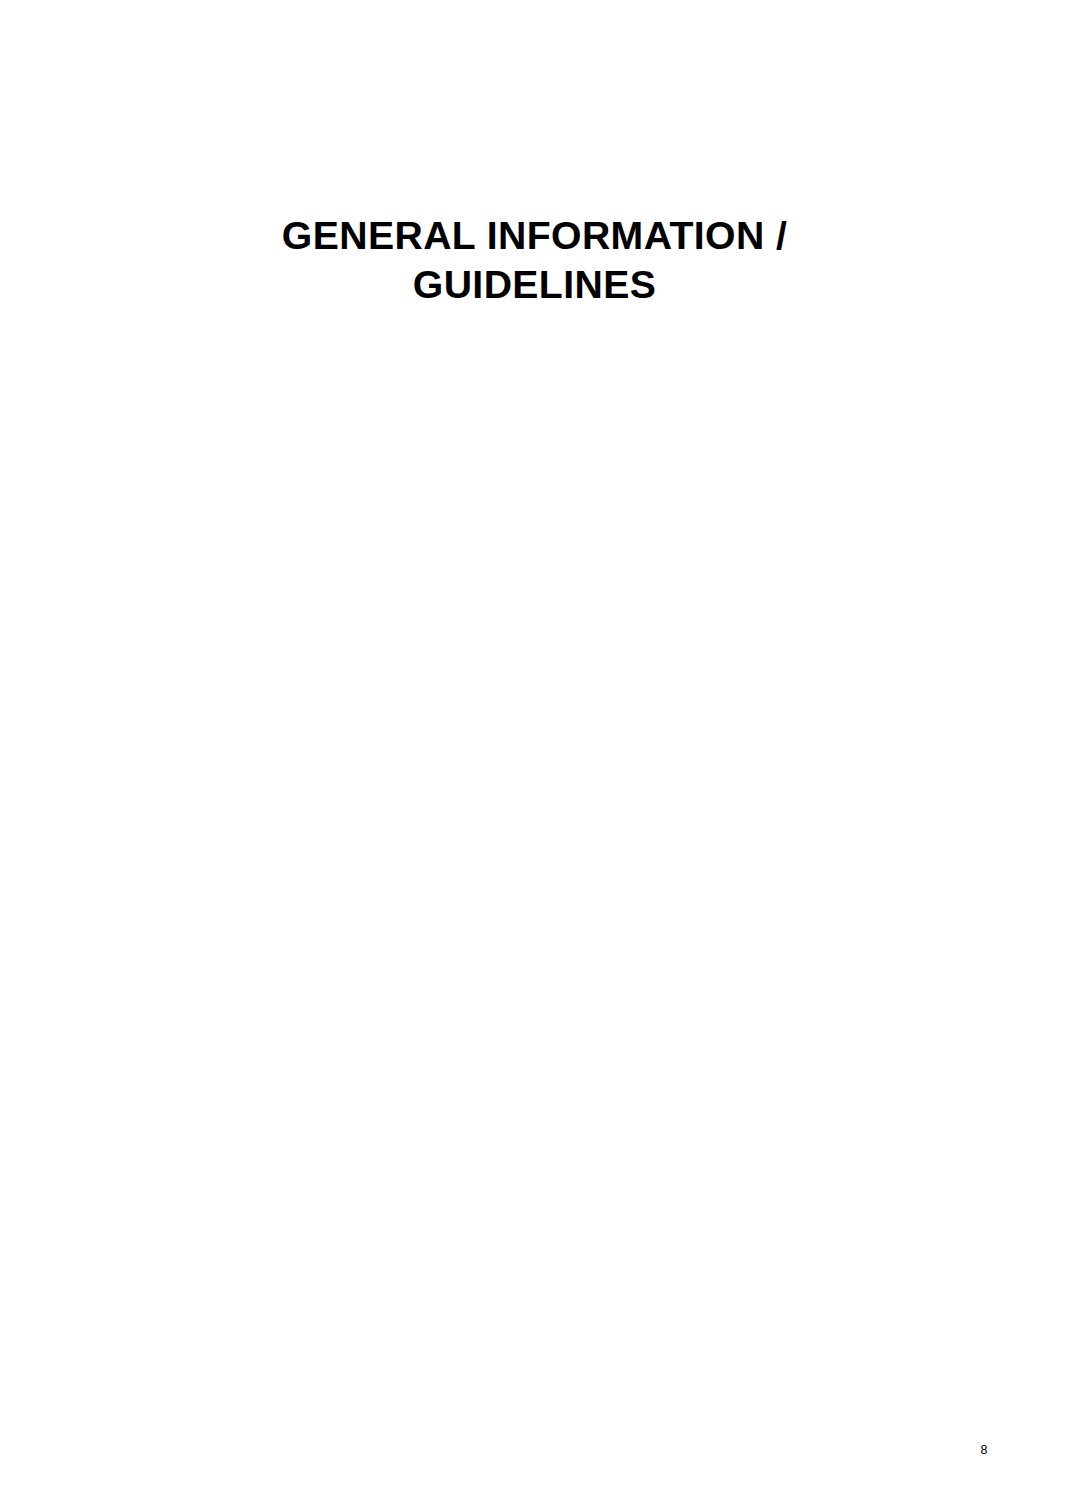GENERAL INFORMATION /
GUIDELINES
8